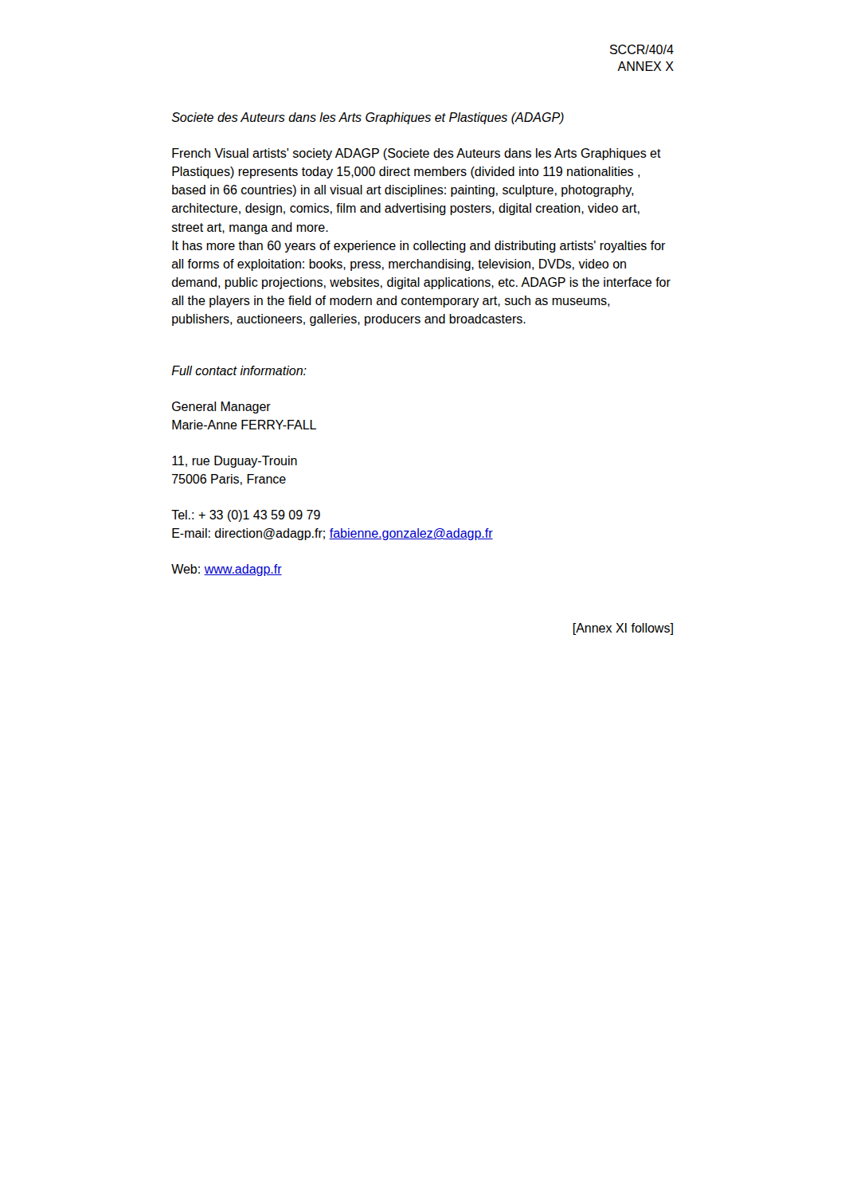SCCR/40/4
ANNEX X
Societe des Auteurs dans les Arts Graphiques et Plastiques (ADAGP)
French Visual artists' society ADAGP (Societe des Auteurs dans les Arts Graphiques et Plastiques) represents today 15,000 direct members (divided into 119 nationalities , based in 66 countries) in all visual art disciplines: painting, sculpture, photography, architecture, design, comics, film and advertising posters, digital creation, video art, street art, manga and more.
It has more than 60 years of experience in collecting and distributing artists' royalties for all forms of exploitation: books, press, merchandising, television, DVDs, video on demand, public projections, websites, digital applications, etc. ADAGP is the interface for all the players in the field of modern and contemporary art, such as museums, publishers, auctioneers, galleries, producers and broadcasters.
Full contact information:
General Manager
Marie-Anne FERRY-FALL
11, rue Duguay-Trouin
75006 Paris, France
Tel.: + 33 (0)1 43 59 09 79
E-mail: direction@adagp. fr; fabienne.gonzalez@adagp.fr
Web: www.adagp.fr
[Annex XI follows]